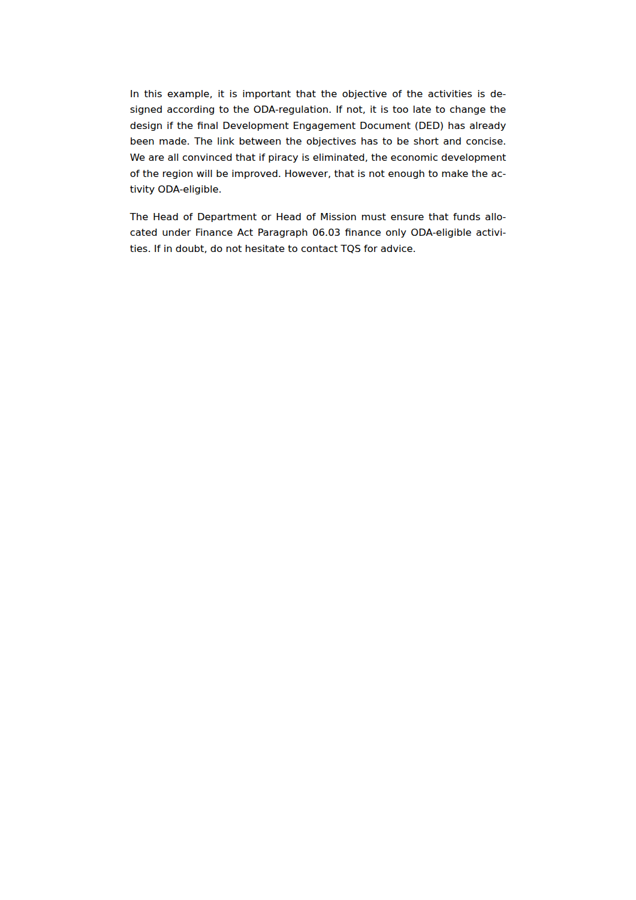In this example, it is important that the objective of the activities is designed according to the ODA-regulation. If not, it is too late to change the design if the final Development Engagement Document (DED) has already been made. The link between the objectives has to be short and concise. We are all convinced that if piracy is eliminated, the economic development of the region will be improved. However, that is not enough to make the activity ODA-eligible.
The Head of Department or Head of Mission must ensure that funds allocated under Finance Act Paragraph 06.03 finance only ODA-eligible activities. If in doubt, do not hesitate to contact TQS for advice.